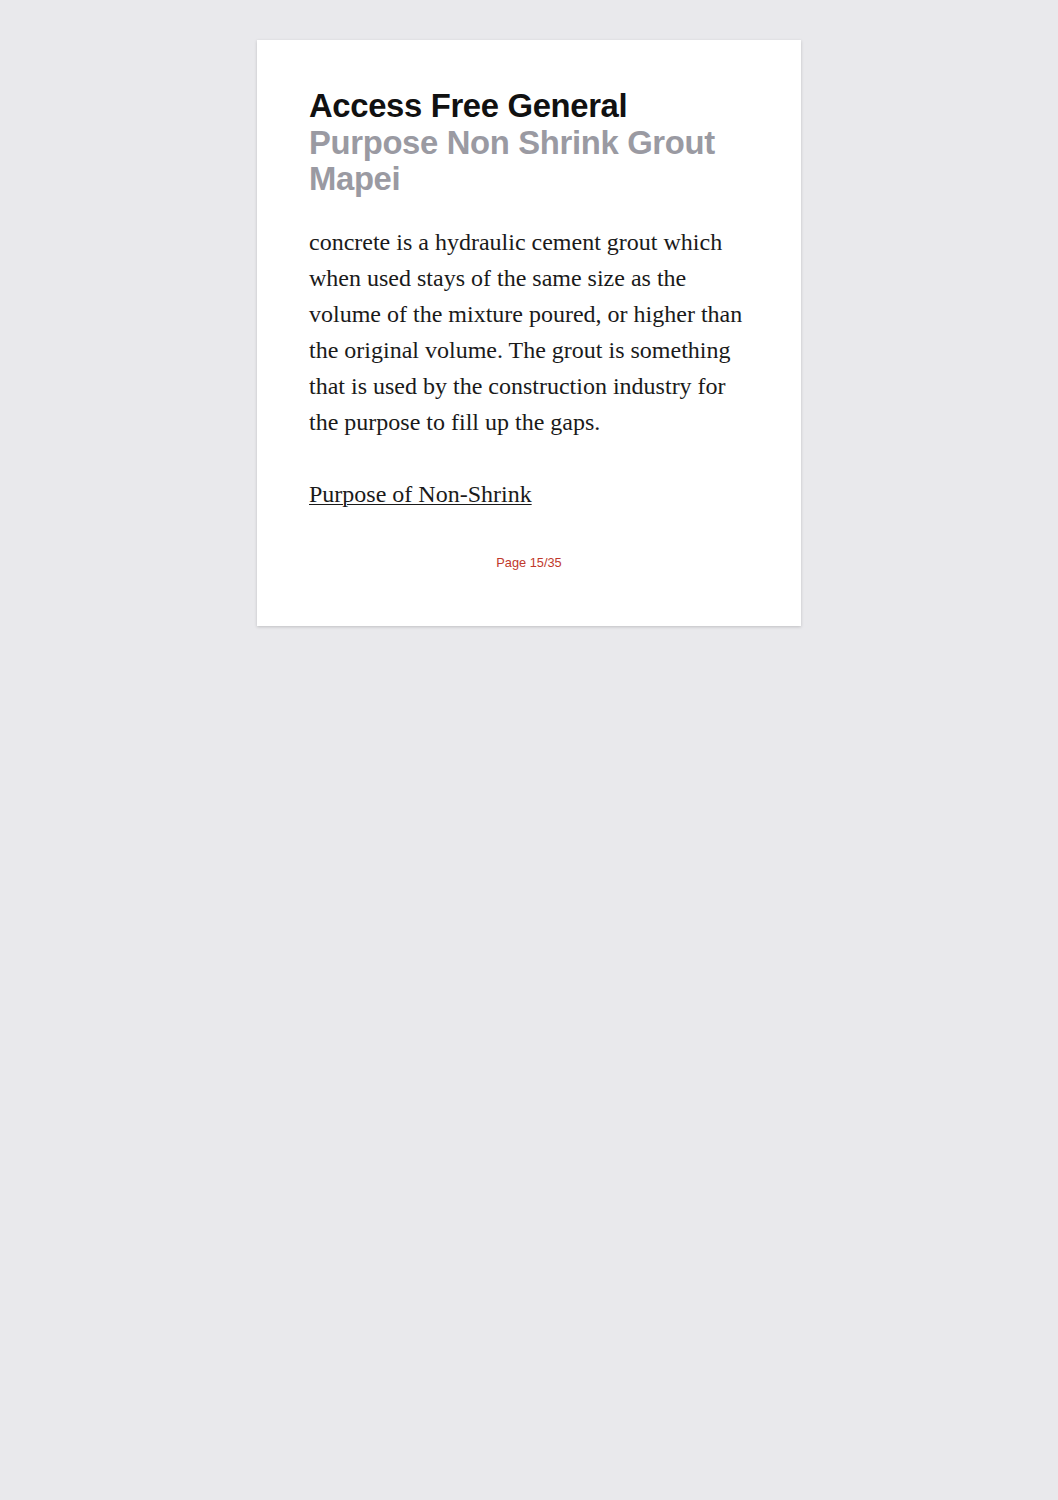Access Free General Purpose Non Shrink Grout Mapei
concrete is a hydraulic cement grout which when used stays of the same size as the volume of the mixture poured, or higher than the original volume. The grout is something that is used by the construction industry for the purpose to fill up the gaps.
Purpose of Non-Shrink
Page 15/35